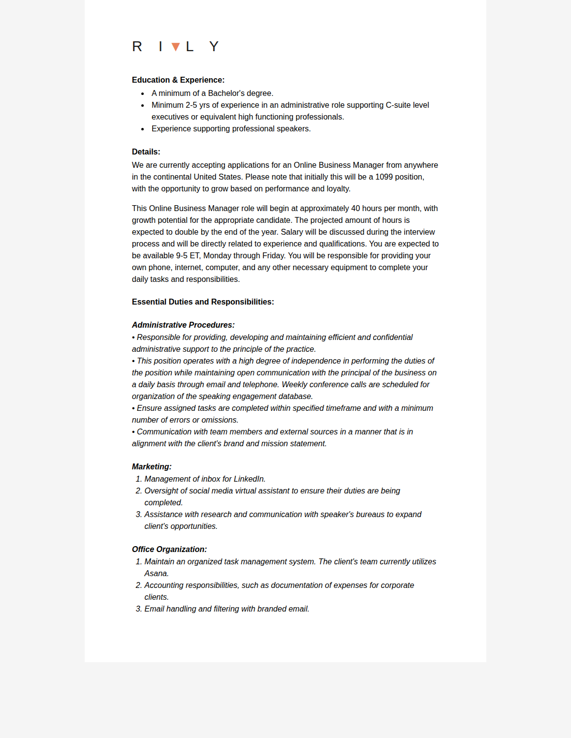R I▼L Y
Education & Experience:
A minimum of a Bachelor's degree.
Minimum 2-5 yrs of experience in an administrative role supporting C-suite level executives or equivalent high functioning professionals.
Experience supporting professional speakers.
Details:
We are currently accepting applications for an Online Business Manager from anywhere in the continental United States. Please note that initially this will be a 1099 position, with the opportunity to grow based on performance and loyalty.
This Online Business Manager role will begin at approximately 40 hours per month, with growth potential for the appropriate candidate. The projected amount of hours is expected to double by the end of the year. Salary will be discussed during the interview process and will be directly related to experience and qualifications. You are expected to be available 9-5 ET, Monday through Friday. You will be responsible for providing your own phone, internet, computer, and any other necessary equipment to complete your daily tasks and responsibilities.
Essential Duties and Responsibilities:
Administrative Procedures:
• Responsible for providing, developing and maintaining efficient and confidential administrative support to the principle of the practice.
• This position operates with a high degree of independence in performing the duties of the position while maintaining open communication with the principal of the business on a daily basis through email and telephone. Weekly conference calls are scheduled for organization of the speaking engagement database.
• Ensure assigned tasks are completed within specified timeframe and with a minimum number of errors or omissions.
• Communication with team members and external sources in a manner that is in alignment with the client's brand and mission statement.
Marketing:
Management of inbox for LinkedIn.
Oversight of social media virtual assistant to ensure their duties are being completed.
Assistance with research and communication with speaker's bureaus to expand client's opportunities.
Office Organization:
Maintain an organized task management system. The client's team currently utilizes Asana.
Accounting responsibilities, such as documentation of expenses for corporate clients.
Email handling and filtering with branded email.